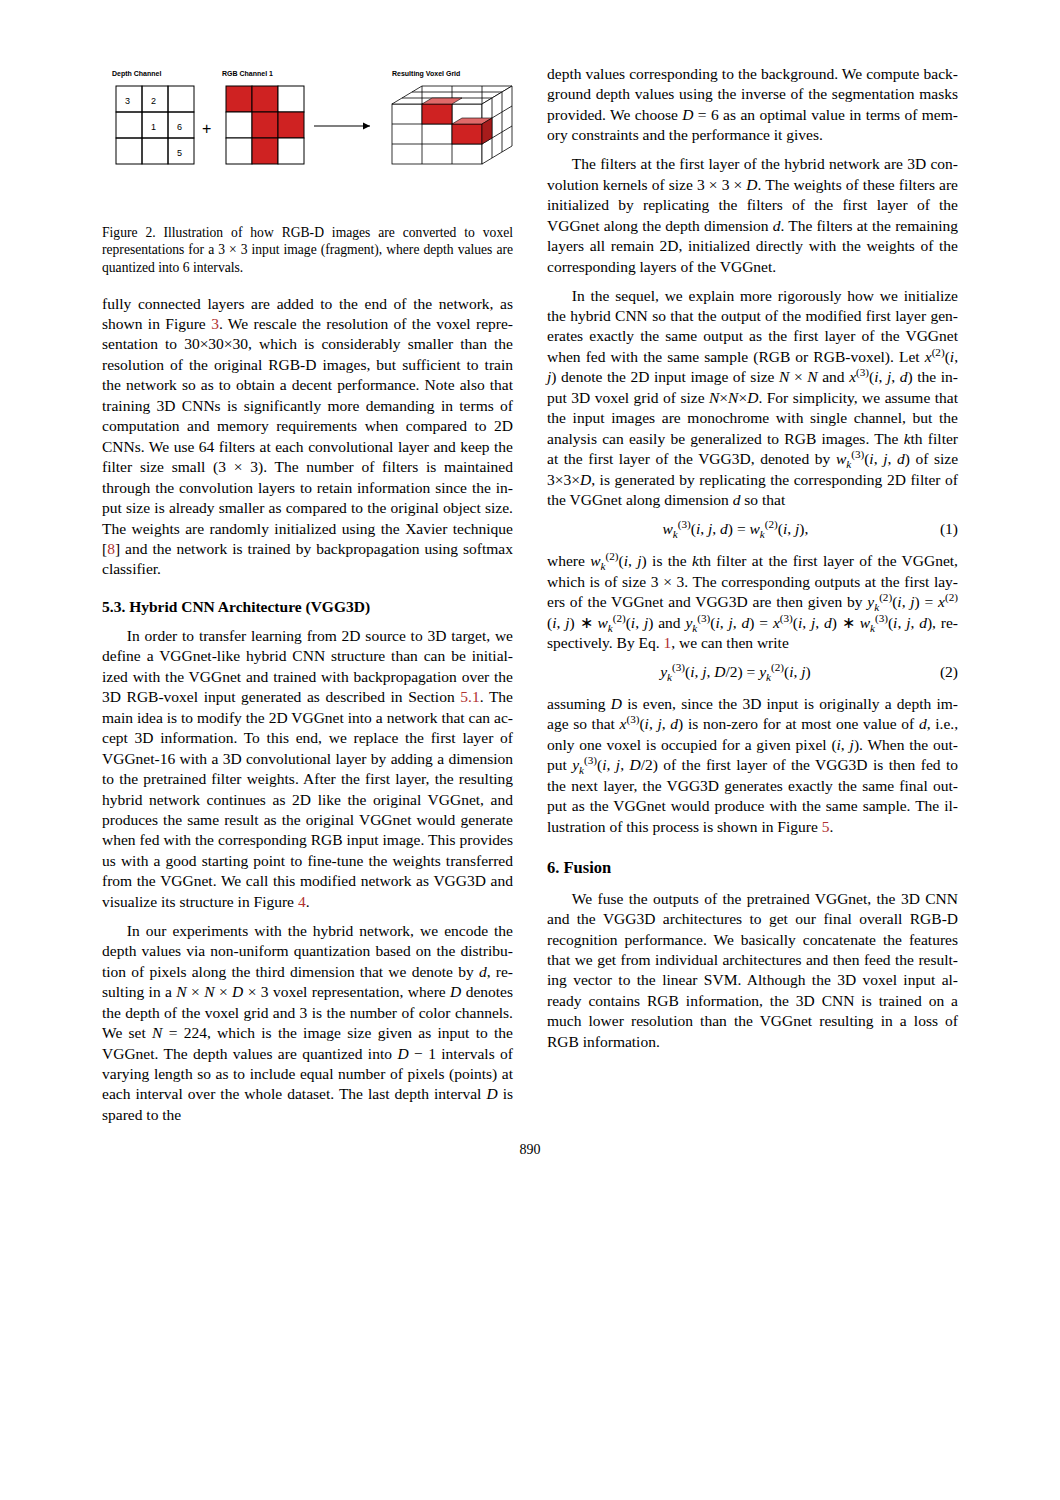Depth Channel RGB Channel 1 Resulting Voxel Grid 3 2 1 6 5 +
Figure 2. Illustration of how RGB-D images are converted to voxel representations for a 3 × 3 input image (fragment), where depth values are quantized into 6 intervals.
fully connected layers are added to the end of the network, as shown in Figure 3. We rescale the resolution of the voxel representation to 30×30×30, which is considerably smaller than the resolution of the original RGB-D images, but sufficient to train the network so as to obtain a decent performance. Note also that training 3D CNNs is significantly more demanding in terms of computation and memory requirements when compared to 2D CNNs. We use 64 filters at each convolutional layer and keep the filter size small (3 × 3). The number of filters is maintained through the convolution layers to retain information since the input size is already smaller as compared to the original object size. The weights are randomly initialized using the Xavier technique [8] and the network is trained by backpropagation using softmax classifier.
5.3. Hybrid CNN Architecture (VGG3D)
In order to transfer learning from 2D source to 3D target, we define a VGGnet-like hybrid CNN structure than can be initialized with the VGGnet and trained with backpropagation over the 3D RGB-voxel input generated as described in Section 5.1. The main idea is to modify the 2D VGGnet into a network that can accept 3D information. To this end, we replace the first layer of VGGnet-16 with a 3D convolutional layer by adding a dimension to the pretrained filter weights. After the first layer, the resulting hybrid network continues as 2D like the original VGGnet, and produces the same result as the original VGGnet would generate when fed with the corresponding RGB input image. This provides us with a good starting point to fine-tune the weights transferred from the VGGnet. We call this modified network as VGG3D and visualize its structure in Figure 4.
In our experiments with the hybrid network, we encode the depth values via non-uniform quantization based on the distribution of pixels along the third dimension that we denote by d, resulting in a N × N × D × 3 voxel representation, where D denotes the depth of the voxel grid and 3 is the number of color channels. We set N = 224, which is the image size given as input to the VGGnet. The depth values are quantized into D − 1 intervals of varying length so as to include equal number of pixels (points) at each interval over the whole dataset. The last depth interval D is spared to the
depth values corresponding to the background. We compute background depth values using the inverse of the segmentation masks provided. We choose D = 6 as an optimal value in terms of memory constraints and the performance it gives.
The filters at the first layer of the hybrid network are 3D convolution kernels of size 3 × 3 × D. The weights of these filters are initialized by replicating the filters of the first layer of the VGGnet along the depth dimension d. The filters at the remaining layers all remain 2D, initialized directly with the weights of the corresponding layers of the VGGnet.
In the sequel, we explain more rigorously how we initialize the hybrid CNN so that the output of the modified first layer generates exactly the same output as the first layer of the VGGnet when fed with the same sample (RGB or RGB-voxel). Let x(2)(i, j) denote the 2D input image of size N × N and x(3)(i, j, d) the input 3D voxel grid of size N×N×D. For simplicity, we assume that the input images are monochrome with single channel, but the analysis can easily be generalized to RGB images. The kth filter at the first layer of the VGG3D, denoted by wk(3)(i, j, d) of size 3×3×D, is generated by replicating the corresponding 2D filter of the VGGnet along dimension d so that
wk(3)(i, j, d) = wk(2)(i, j),
(1)
where wk(2)(i, j) is the kth filter at the first layer of the VGGnet, which is of size 3 × 3. The corresponding outputs at the first layers of the VGGnet and VGG3D are then given by yk(2)(i, j) = x(2)(i, j) ∗ wk(2)(i, j) and yk(3)(i, j, d) = x(3)(i, j, d) ∗ wk(3)(i, j, d), respectively. By Eq. 1, we can then write
yk(3)(i, j, D/2) = yk(2)(i, j)
(2)
assuming D is even, since the 3D input is originally a depth image so that x(3)(i, j, d) is non-zero for at most one value of d, i.e., only one voxel is occupied for a given pixel (i, j). When the output yk(3)(i, j, D/2) of the first layer of the VGG3D is then fed to the next layer, the VGG3D generates exactly the same final output as the VGGnet would produce with the same sample. The illustration of this process is shown in Figure 5.
6. Fusion
We fuse the outputs of the pretrained VGGnet, the 3D CNN and the VGG3D architectures to get our final overall RGB-D recognition performance. We basically concatenate the features that we get from individual architectures and then feed the resulting vector to the linear SVM. Although the 3D voxel input already contains RGB information, the 3D CNN is trained on a much lower resolution than the VGGnet resulting in a loss of RGB information.
890